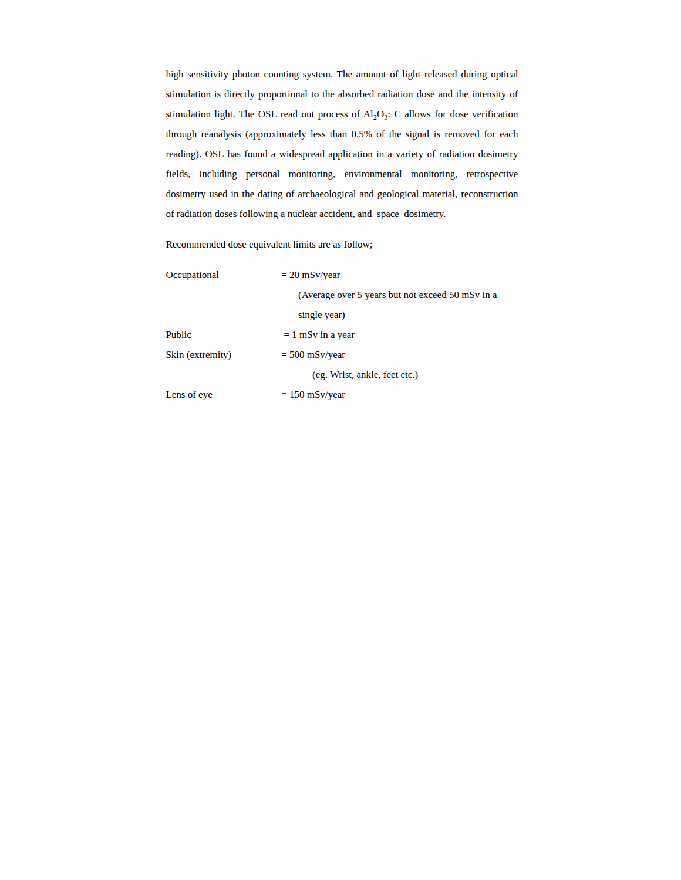high sensitivity photon counting system. The amount of light released during optical stimulation is directly proportional to the absorbed radiation dose and the intensity of stimulation light. The OSL read out process of Al2O3: C allows for dose verification through reanalysis (approximately less than 0.5% of the signal is removed for each reading). OSL has found a widespread application in a variety of radiation dosimetry fields, including personal monitoring, environmental monitoring, retrospective dosimetry used in the dating of archaeological and geological material, reconstruction of radiation doses following a nuclear accident, and space dosimetry.
Recommended dose equivalent limits are as follow;
Occupational= 20 mSv/year
(Average over 5 years but not exceed 50 mSv in a single year)
Public = 1 mSv in a year
Skin (extremity)= 500 mSv/year
(eg. Wrist, ankle, feet etc.)
Lens of eye= 150 mSv/year